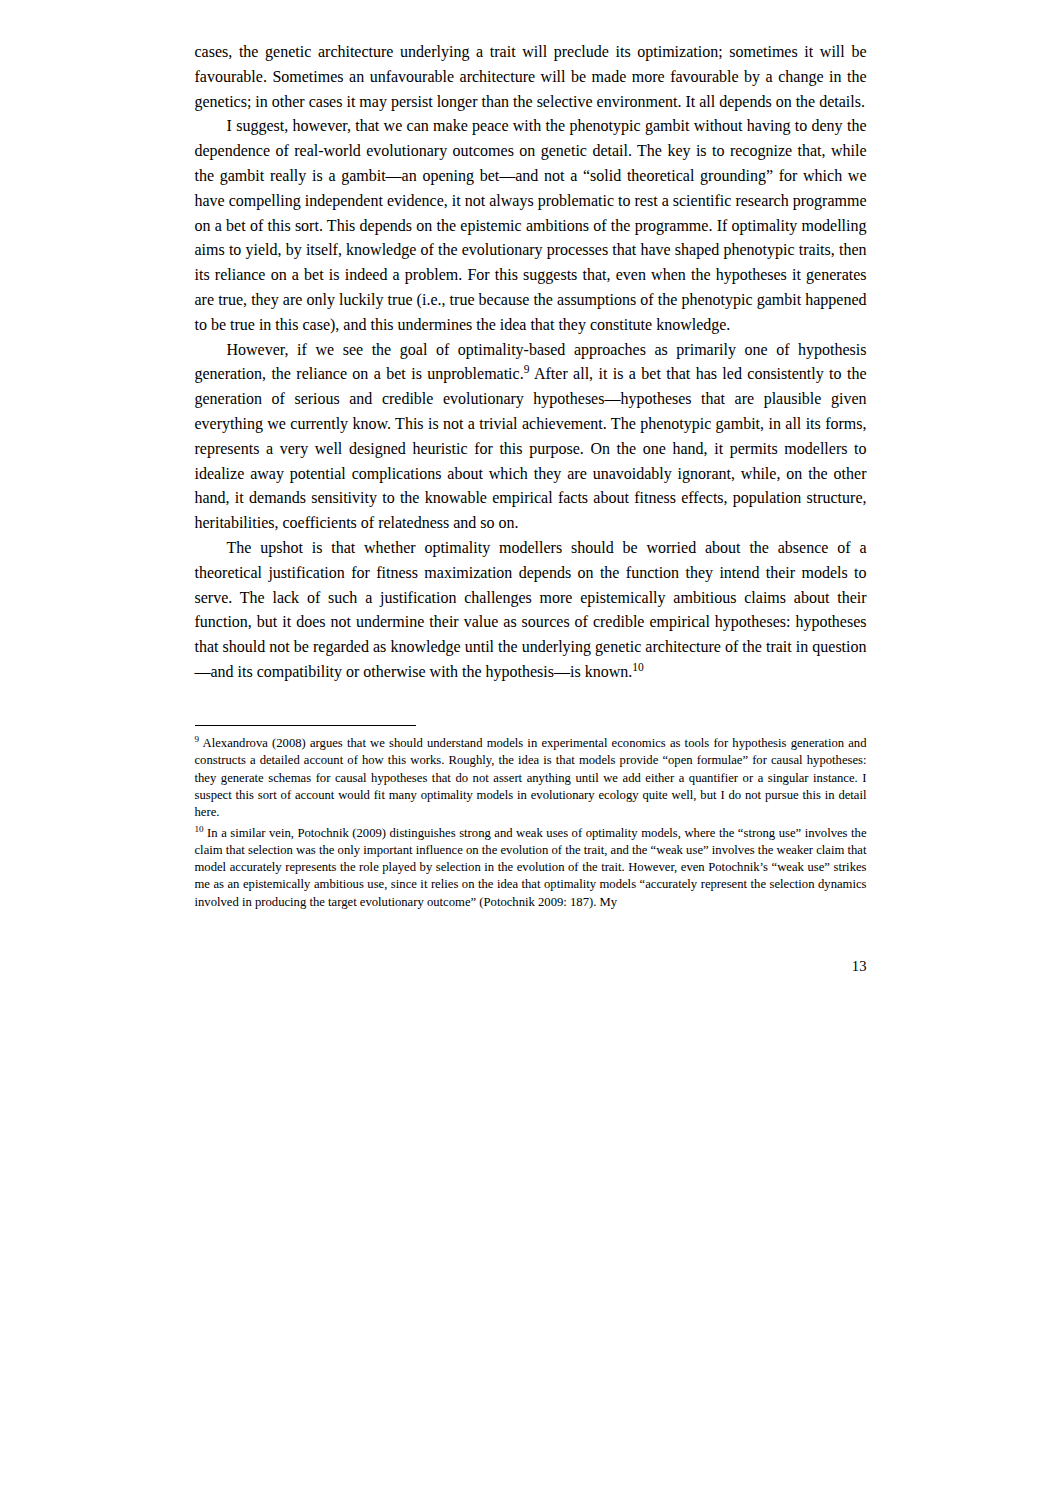cases, the genetic architecture underlying a trait will preclude its optimization; sometimes it will be favourable. Sometimes an unfavourable architecture will be made more favourable by a change in the genetics; in other cases it may persist longer than the selective environment. It all depends on the details.
I suggest, however, that we can make peace with the phenotypic gambit without having to deny the dependence of real-world evolutionary outcomes on genetic detail. The key is to recognize that, while the gambit really is a gambit—an opening bet—and not a “solid theoretical grounding” for which we have compelling independent evidence, it not always problematic to rest a scientific research programme on a bet of this sort. This depends on the epistemic ambitions of the programme. If optimality modelling aims to yield, by itself, knowledge of the evolutionary processes that have shaped phenotypic traits, then its reliance on a bet is indeed a problem. For this suggests that, even when the hypotheses it generates are true, they are only luckily true (i.e., true because the assumptions of the phenotypic gambit happened to be true in this case), and this undermines the idea that they constitute knowledge.
However, if we see the goal of optimality-based approaches as primarily one of hypothesis generation, the reliance on a bet is unproblematic.9 After all, it is a bet that has led consistently to the generation of serious and credible evolutionary hypotheses—hypotheses that are plausible given everything we currently know. This is not a trivial achievement. The phenotypic gambit, in all its forms, represents a very well designed heuristic for this purpose. On the one hand, it permits modellers to idealize away potential complications about which they are unavoidably ignorant, while, on the other hand, it demands sensitivity to the knowable empirical facts about fitness effects, population structure, heritabilities, coefficients of relatedness and so on.
The upshot is that whether optimality modellers should be worried about the absence of a theoretical justification for fitness maximization depends on the function they intend their models to serve. The lack of such a justification challenges more epistemically ambitious claims about their function, but it does not undermine their value as sources of credible empirical hypotheses: hypotheses that should not be regarded as knowledge until the underlying genetic architecture of the trait in question—and its compatibility or otherwise with the hypothesis—is known.10
9 Alexandrova (2008) argues that we should understand models in experimental economics as tools for hypothesis generation and constructs a detailed account of how this works. Roughly, the idea is that models provide “open formulae” for causal hypotheses: they generate schemas for causal hypotheses that do not assert anything until we add either a quantifier or a singular instance. I suspect this sort of account would fit many optimality models in evolutionary ecology quite well, but I do not pursue this in detail here.
10 In a similar vein, Potochnik (2009) distinguishes strong and weak uses of optimality models, where the “strong use” involves the claim that selection was the only important influence on the evolution of the trait, and the “weak use” involves the weaker claim that model accurately represents the role played by selection in the evolution of the trait. However, even Potochnik’s “weak use” strikes me as an epistemically ambitious use, since it relies on the idea that optimality models “accurately represent the selection dynamics involved in producing the target evolutionary outcome” (Potochnik 2009: 187). My
13